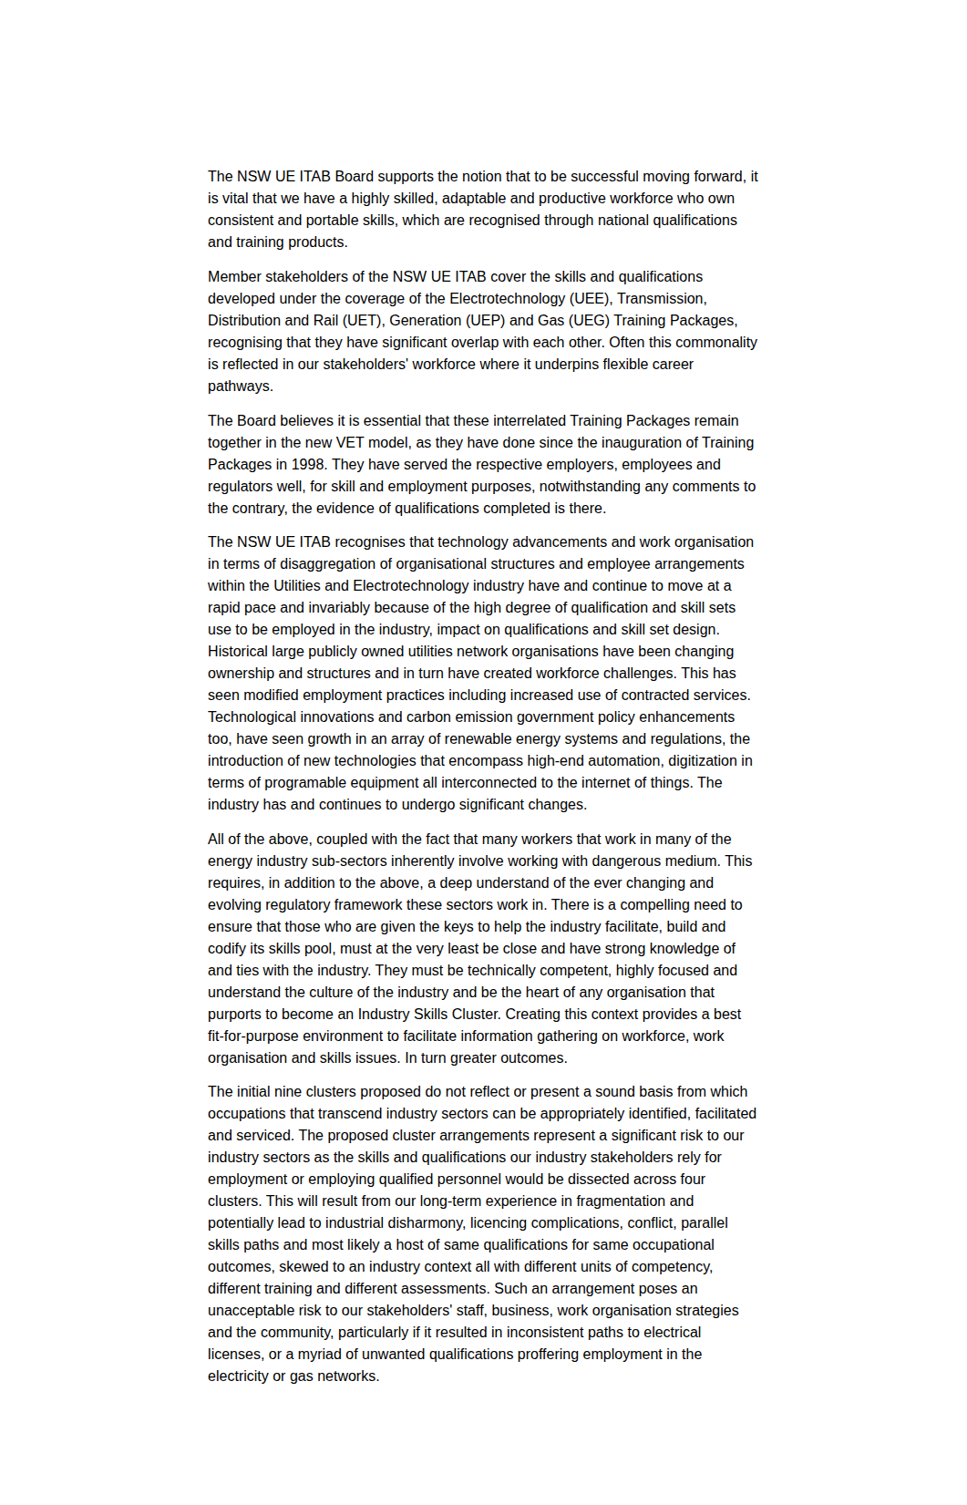The NSW UE ITAB Board supports the notion that to be successful moving forward, it is vital that we have a highly skilled, adaptable and productive workforce who own consistent and portable skills, which are recognised through national qualifications and training products.
Member stakeholders of the NSW UE ITAB cover the skills and qualifications developed under the coverage of the Electrotechnology (UEE), Transmission, Distribution and Rail (UET), Generation (UEP) and Gas (UEG) Training Packages, recognising that they have significant overlap with each other. Often this commonality is reflected in our stakeholders' workforce where it underpins flexible career pathways.
The Board believes it is essential that these interrelated Training Packages remain together in the new VET model, as they have done since the inauguration of Training Packages in 1998. They have served the respective employers, employees and regulators well, for skill and employment purposes, notwithstanding any comments to the contrary, the evidence of qualifications completed is there.
The NSW UE ITAB recognises that technology advancements and work organisation in terms of disaggregation of organisational structures and employee arrangements within the Utilities and Electrotechnology industry have and continue to move at a rapid pace and invariably because of the high degree of qualification and skill sets use to be employed in the industry, impact on qualifications and skill set design. Historical large publicly owned utilities network organisations have been changing ownership and structures and in turn have created workforce challenges. This has seen modified employment practices including increased use of contracted services. Technological innovations and carbon emission government policy enhancements too, have seen growth in an array of renewable energy systems and regulations, the introduction of new technologies that encompass high-end automation, digitization in terms of programable equipment all interconnected to the internet of things. The industry has and continues to undergo significant changes.
All of the above, coupled with the fact that many workers that work in many of the energy industry sub-sectors inherently involve working with dangerous medium. This requires, in addition to the above, a deep understand of the ever changing and evolving regulatory framework these sectors work in. There is a compelling need to ensure that those who are given the keys to help the industry facilitate, build and codify its skills pool, must at the very least be close and have strong knowledge of and ties with the industry. They must be technically competent, highly focused and understand the culture of the industry and be the heart of any organisation that purports to become an Industry Skills Cluster. Creating this context provides a best fit-for-purpose environment to facilitate information gathering on workforce, work organisation and skills issues. In turn greater outcomes.
The initial nine clusters proposed do not reflect or present a sound basis from which occupations that transcend industry sectors can be appropriately identified, facilitated and serviced. The proposed cluster arrangements represent a significant risk to our industry sectors as the skills and qualifications our industry stakeholders rely for employment or employing qualified personnel would be dissected across four clusters. This will result from our long-term experience in fragmentation and potentially lead to industrial disharmony, licencing complications, conflict, parallel skills paths and most likely a host of same qualifications for same occupational outcomes, skewed to an industry context all with different units of competency, different training and different assessments. Such an arrangement poses an unacceptable risk to our stakeholders' staff, business, work organisation strategies and the community, particularly if it resulted in inconsistent paths to electrical licenses, or a myriad of unwanted qualifications proffering employment in the electricity or gas networks.